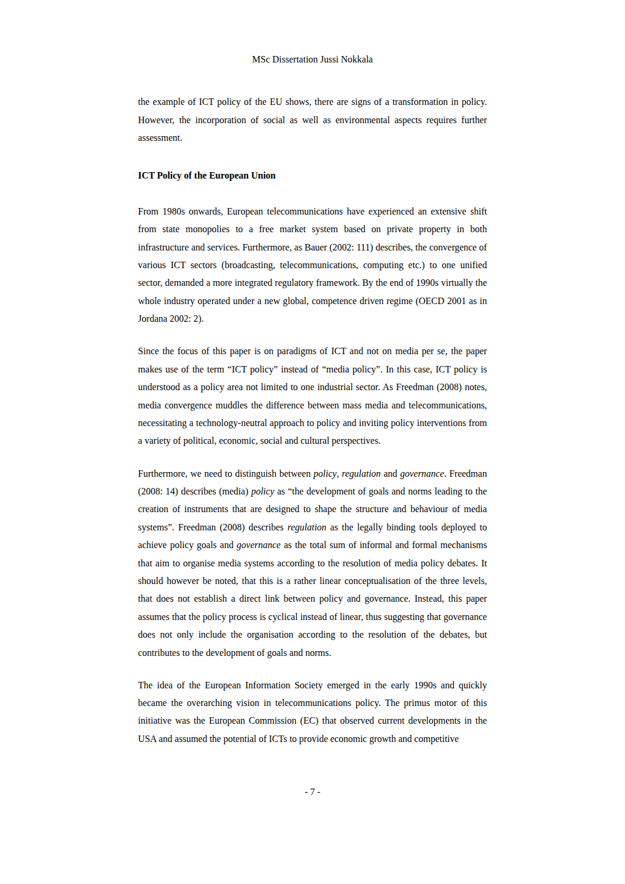MSc Dissertation Jussi Nokkala
the example of ICT policy of the EU shows, there are signs of a transformation in policy. However, the incorporation of social as well as environmental aspects requires further assessment.
ICT Policy of the European Union
From 1980s onwards, European telecommunications have experienced an extensive shift from state monopolies to a free market system based on private property in both infrastructure and services. Furthermore, as Bauer (2002: 111) describes, the convergence of various ICT sectors (broadcasting, telecommunications, computing etc.) to one unified sector, demanded a more integrated regulatory framework. By the end of 1990s virtually the whole industry operated under a new global, competence driven regime (OECD 2001 as in Jordana 2002: 2).
Since the focus of this paper is on paradigms of ICT and not on media per se, the paper makes use of the term “ICT policy” instead of “media policy”. In this case, ICT policy is understood as a policy area not limited to one industrial sector. As Freedman (2008) notes, media convergence muddles the difference between mass media and telecommunications, necessitating a technology-neutral approach to policy and inviting policy interventions from a variety of political, economic, social and cultural perspectives.
Furthermore, we need to distinguish between policy, regulation and governance. Freedman (2008: 14) describes (media) policy as “the development of goals and norms leading to the creation of instruments that are designed to shape the structure and behaviour of media systems”. Freedman (2008) describes regulation as the legally binding tools deployed to achieve policy goals and governance as the total sum of informal and formal mechanisms that aim to organise media systems according to the resolution of media policy debates. It should however be noted, that this is a rather linear conceptualisation of the three levels, that does not establish a direct link between policy and governance. Instead, this paper assumes that the policy process is cyclical instead of linear, thus suggesting that governance does not only include the organisation according to the resolution of the debates, but contributes to the development of goals and norms.
The idea of the European Information Society emerged in the early 1990s and quickly became the overarching vision in telecommunications policy. The primus motor of this initiative was the European Commission (EC) that observed current developments in the USA and assumed the potential of ICTs to provide economic growth and competitive
- 7 -